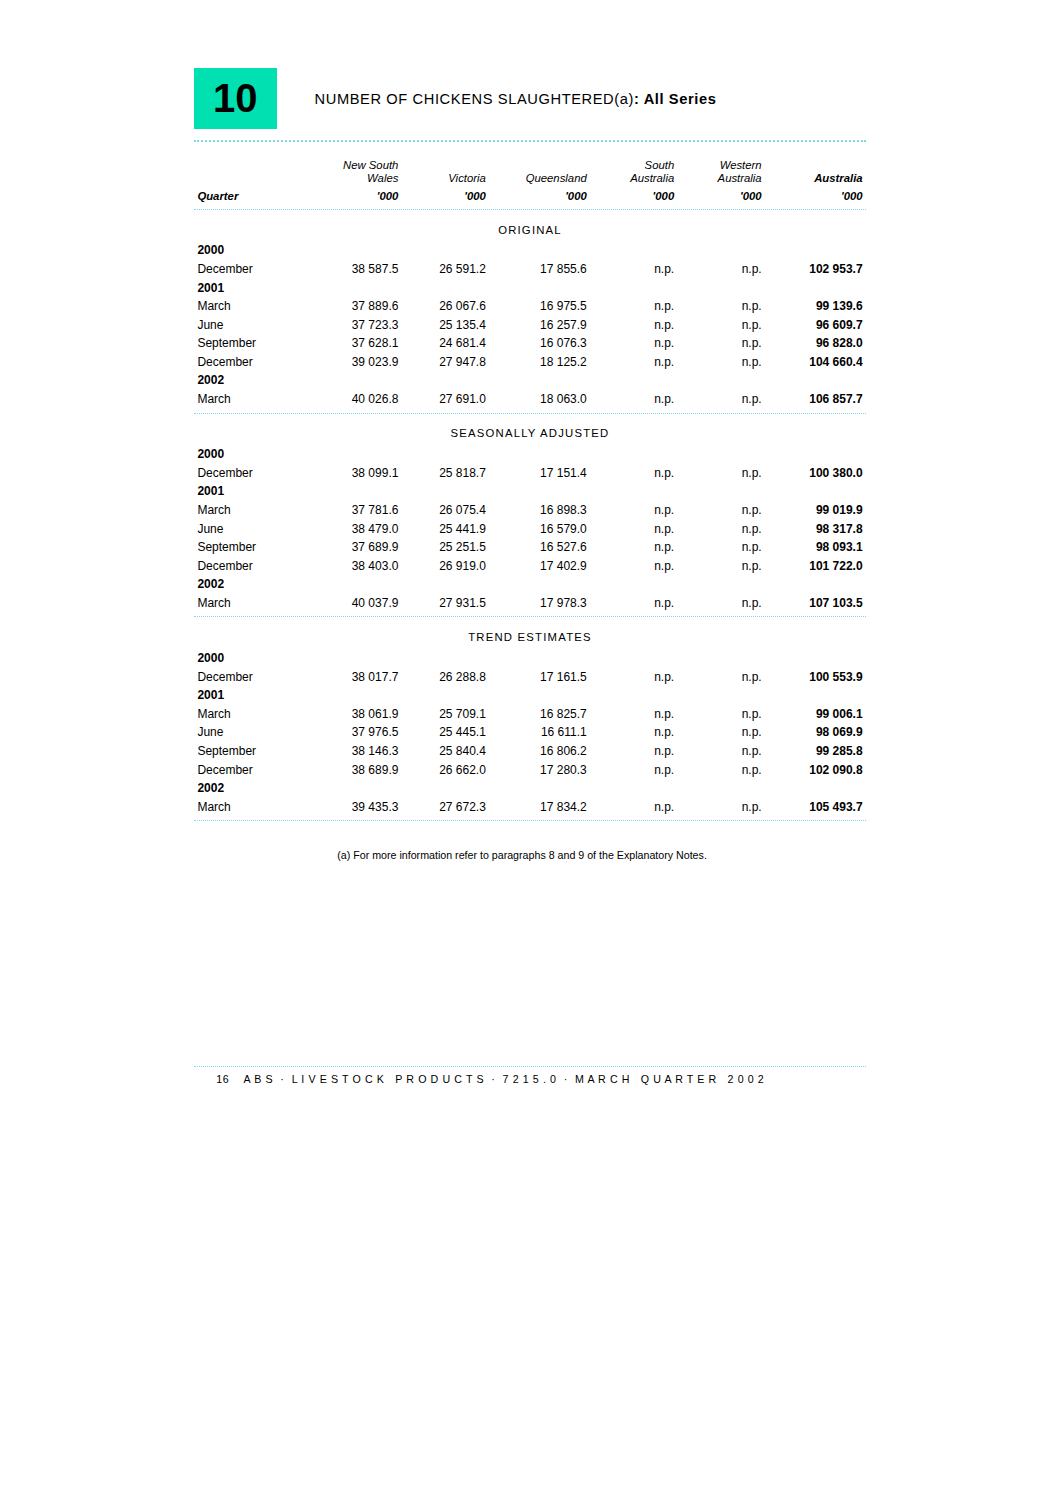10
NUMBER OF CHICKENS SLAUGHTERED(a): All Series
| | New South Wales | Victoria | Queensland | South Australia | Western Australia | Australia |
| --- | --- | --- | --- | --- | --- | --- |
| Quarter | '000 | '000 | '000 | '000 | '000 | '000 |
| ORIGINAL |
| 2000 |
| December | 38 587.5 | 26 591.2 | 17 855.6 | n.p. | n.p. | 102 953.7 |
| 2001 |
| March | 37 889.6 | 26 067.6 | 16 975.5 | n.p. | n.p. | 99 139.6 |
| June | 37 723.3 | 25 135.4 | 16 257.9 | n.p. | n.p. | 96 609.7 |
| September | 37 628.1 | 24 681.4 | 16 076.3 | n.p. | n.p. | 96 828.0 |
| December | 39 023.9 | 27 947.8 | 18 125.2 | n.p. | n.p. | 104 660.4 |
| 2002 |
| March | 40 026.8 | 27 691.0 | 18 063.0 | n.p. | n.p. | 106 857.7 |
| SEASONALLY ADJUSTED |
| 2000 |
| December | 38 099.1 | 25 818.7 | 17 151.4 | n.p. | n.p. | 100 380.0 |
| 2001 |
| March | 37 781.6 | 26 075.4 | 16 898.3 | n.p. | n.p. | 99 019.9 |
| June | 38 479.0 | 25 441.9 | 16 579.0 | n.p. | n.p. | 98 317.8 |
| September | 37 689.9 | 25 251.5 | 16 527.6 | n.p. | n.p. | 98 093.1 |
| December | 38 403.0 | 26 919.0 | 17 402.9 | n.p. | n.p. | 101 722.0 |
| 2002 |
| March | 40 037.9 | 27 931.5 | 17 978.3 | n.p. | n.p. | 107 103.5 |
| TREND ESTIMATES |
| 2000 |
| December | 38 017.7 | 26 288.8 | 17 161.5 | n.p. | n.p. | 100 553.9 |
| 2001 |
| March | 38 061.9 | 25 709.1 | 16 825.7 | n.p. | n.p. | 99 006.1 |
| June | 37 976.5 | 25 445.1 | 16 611.1 | n.p. | n.p. | 98 069.9 |
| September | 38 146.3 | 25 840.4 | 16 806.2 | n.p. | n.p. | 99 285.8 |
| December | 38 689.9 | 26 662.0 | 17 280.3 | n.p. | n.p. | 102 090.8 |
| 2002 |
| March | 39 435.3 | 27 672.3 | 17 834.2 | n.p. | n.p. | 105 493.7 |
(a) For more information refer to paragraphs 8 and 9 of the Explanatory Notes.
16 A B S · L I V E S T O C K P R O D U C T S · 7 2 1 5 . 0 · M A R C H Q U A R T E R 2 0 0 2